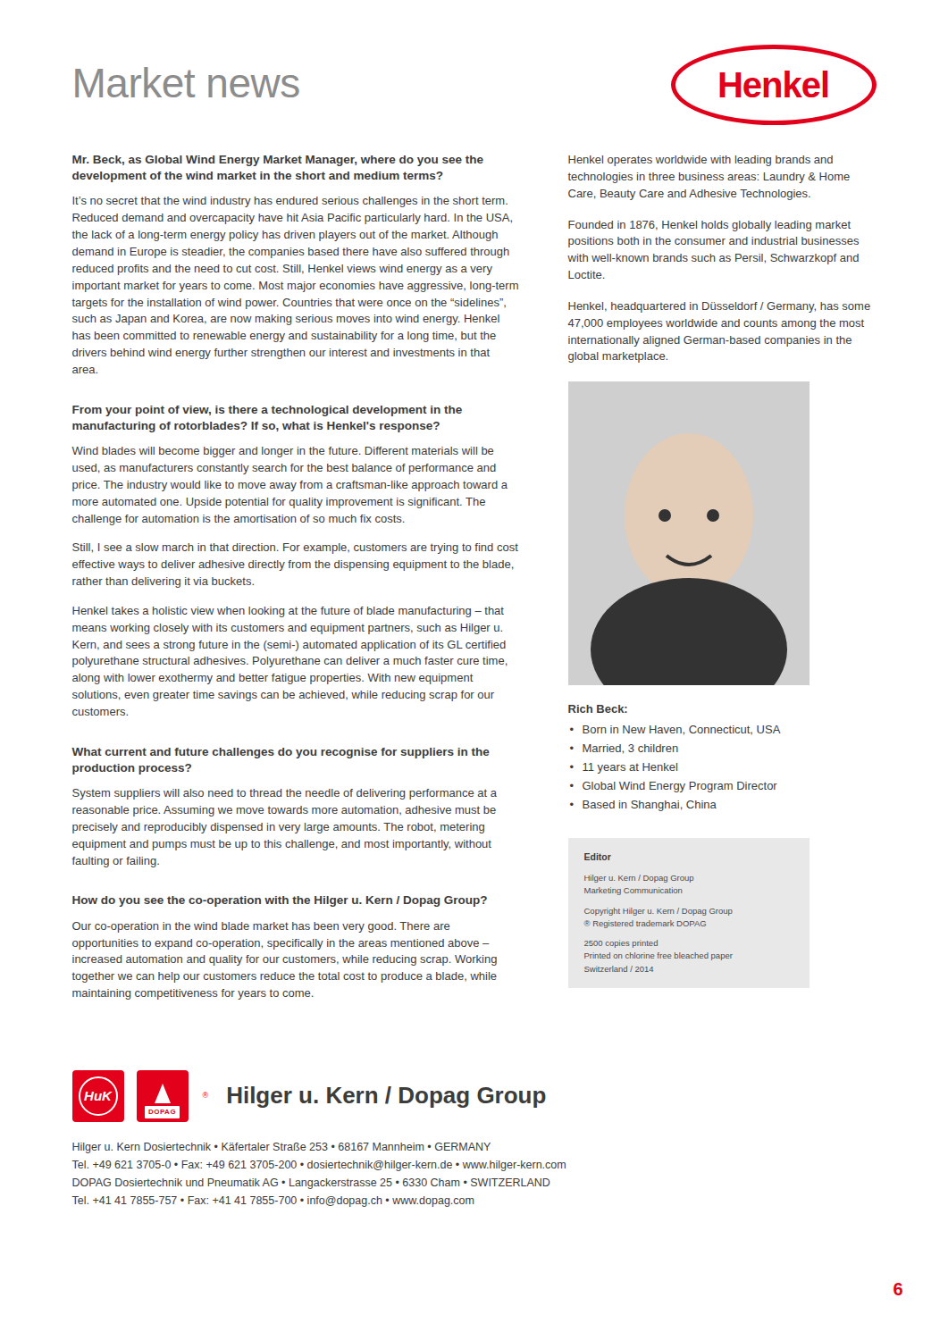Market news
Henkel
Mr. Beck, as Global Wind Energy Market Manager, where do you see the development of the wind market in the short and medium terms?
It’s no secret that the wind industry has endured serious challenges in the short term. Reduced demand and overcapacity have hit Asia Pacific particularly hard. In the USA, the lack of a long-term energy policy has driven players out of the market. Although demand in Europe is steadier, the companies based there have also suffered through reduced profits and the need to cut cost. Still, Henkel views wind energy as a very important market for years to come. Most major economies have aggressive, long-term targets for the installation of wind power. Countries that were once on the “sidelines”, such as Japan and Korea, are now making serious moves into wind energy. Henkel has been committed to renewable energy and sustainability for a long time, but the drivers behind wind energy further strengthen our interest and investments in that area.
From your point of view, is there a technological development in the manufacturing of rotorblades? If so, what is Henkel's response?
Wind blades will become bigger and longer in the future. Different materials will be used, as manufacturers constantly search for the best balance of performance and price. The industry would like to move away from a craftsman-like approach toward a more automated one. Upside potential for quality improvement is significant. The challenge for automation is the amortisation of so much fix costs.
Still, I see a slow march in that direction. For example, customers are trying to find cost effective ways to deliver adhesive directly from the dispensing equipment to the blade, rather than delivering it via buckets.
Henkel takes a holistic view when looking at the future of blade manufacturing – that means working closely with its customers and equipment partners, such as Hilger u. Kern, and sees a strong future in the (semi-) automated application of its GL certified polyurethane structural adhesives. Polyurethane can deliver a much faster cure time, along with lower exothermy and better fatigue properties. With new equipment solutions, even greater time savings can be achieved, while reducing scrap for our customers.
What current and future challenges do you recognise for suppliers in the production process?
System suppliers will also need to thread the needle of delivering performance at a reasonable price. Assuming we move towards more automation, adhesive must be precisely and reproducibly dispensed in very large amounts. The robot, metering equipment and pumps must be up to this challenge, and most importantly, without faulting or failing.
How do you see the co-operation with the Hilger u. Kern / Dopag Group?
Our co-operation in the wind blade market has been very good. There are opportunities to expand co-operation, specifically in the areas mentioned above – increased automation and quality for our customers, while reducing scrap. Working together we can help our customers reduce the total cost to produce a blade, while maintaining competitiveness for years to come.
Henkel operates worldwide with leading brands and technologies in three business areas: Laundry & Home Care, Beauty Care and Adhesive Technologies.
Founded in 1876, Henkel holds globally leading market positions both in the consumer and industrial businesses with well-known brands such as Persil, Schwarzkopf and Loctite.
Henkel, headquartered in Düsseldorf / Germany, has some 47,000 employees worldwide and counts among the most internationally aligned German-based companies in the global marketplace.
Rich Beck:
Born in New Haven, Connecticut, USA
Married, 3 children
11 years at Henkel
Global Wind Energy Program Director
Based in Shanghai, China
Editor
Hilger u. Kern / Dopag Group
Marketing Communication
Copyright Hilger u. Kern / Dopag Group
® Registered trademark DOPAG
2500 copies printed
Printed on chlorine free bleached paper
Switzerland / 2014
HuK
DOPAG
® Hilger u. Kern / Dopag Group
Hilger u. Kern Dosiertechnik • Käfertaler Straße 253 • 68167 Mannheim • GERMANY
Tel. +49 621 3705-0 • Fax: +49 621 3705-200 • dosiertechnik@hilger-kern.de • www.hilger-kern.com
DOPAG Dosiertechnik und Pneumatik AG • Langackerstrasse 25 • 6330 Cham • SWITZERLAND
Tel. +41 41 7855-757 • Fax: +41 41 7855-700 • info@dopag.ch • www.dopag.com
6